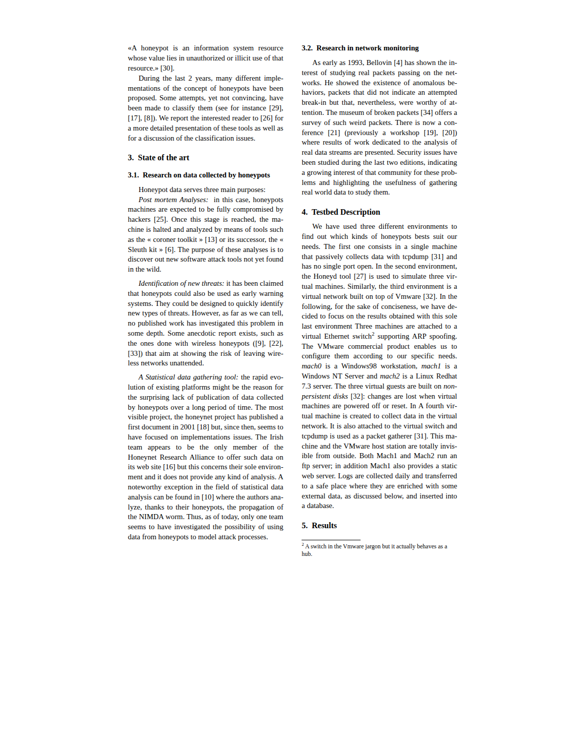«A honeypot is an information system resource whose value lies in unauthorized or illicit use of that resource.» [30].
During the last 2 years, many different implementations of the concept of honeypots have been proposed. Some attempts, yet not convincing, have been made to classify them (see for instance [29], [17], [8]). We report the interested reader to [26] for a more detailed presentation of these tools as well as for a discussion of the classification issues.
3. State of the art
3.1. Research on data collected by honeypots
Honeypot data serves three main purposes:
Post mortem Analyses: in this case, honeypots machines are expected to be fully compromised by hackers [25]. Once this stage is reached, the machine is halted and analyzed by means of tools such as the « coroner toolkit » [13] or its successor, the « Sleuth kit » [6]. The purpose of these analyses is to discover out new software attack tools not yet found in the wild.
Identification of new threats: it has been claimed that honeypots could also be used as early warning systems. They could be designed to quickly identify new types of threats. However, as far as we can tell, no published work has investigated this problem in some depth. Some anecdotic report exists, such as the ones done with wireless honeypots ([9], [22], [33]) that aim at showing the risk of leaving wireless networks unattended.
A Statistical data gathering tool: the rapid evolution of existing platforms might be the reason for the surprising lack of publication of data collected by honeypots over a long period of time. The most visible project, the honeynet project has published a first document in 2001 [18] but, since then, seems to have focused on implementations issues. The Irish team appears to be the only member of the Honeynet Research Alliance to offer such data on its web site [16] but this concerns their sole environment and it does not provide any kind of analysis. A noteworthy exception in the field of statistical data analysis can be found in [10] where the authors analyze, thanks to their honeypots, the propagation of the NIMDA worm. Thus, as of today, only one team seems to have investigated the possibility of using data from honeypots to model attack processes.
3.2. Research in network monitoring
As early as 1993, Bellovin [4] has shown the interest of studying real packets passing on the networks. He showed the existence of anomalous behaviors, packets that did not indicate an attempted break-in but that, nevertheless, were worthy of attention. The museum of broken packets [34] offers a survey of such weird packets. There is now a conference [21] (previously a workshop [19], [20]) where results of work dedicated to the analysis of real data streams are presented. Security issues have been studied during the last two editions, indicating a growing interest of that community for these problems and highlighting the usefulness of gathering real world data to study them.
4. Testbed Description
We have used three different environments to find out which kinds of honeypots bests suit our needs. The first one consists in a single machine that passively collects data with tcpdump [31] and has no single port open. In the second environment, the Honeyd tool [27] is used to simulate three virtual machines. Similarly, the third environment is a virtual network built on top of Vmware [32]. In the following, for the sake of conciseness, we have decided to focus on the results obtained with this sole last environment Three machines are attached to a virtual Ethernet switch2 supporting ARP spoofing. The VMware commercial product enables us to configure them according to our specific needs. mach0 is a Windows98 workstation, mach1 is a Windows NT Server and mach2 is a Linux Redhat 7.3 server. The three virtual guests are built on non-persistent disks [32]: changes are lost when virtual machines are powered off or reset. In A fourth virtual machine is created to collect data in the virtual network. It is also attached to the virtual switch and tcpdump is used as a packet gatherer [31]. This machine and the VMware host station are totally invisible from outside. Both Mach1 and Mach2 run an ftp server; in addition Mach1 also provides a static web server. Logs are collected daily and transferred to a safe place where they are enriched with some external data, as discussed below, and inserted into a database.
5. Results
2 A switch in the Vmware jargon but it actually behaves as a hub.